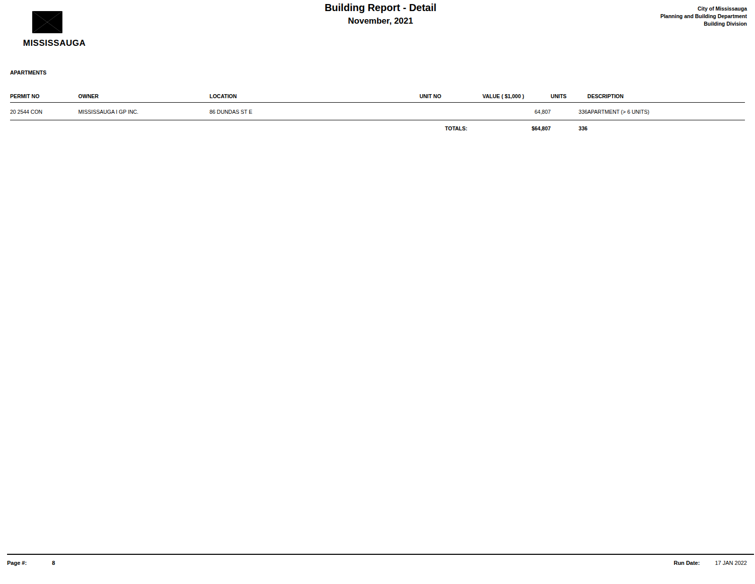MISSISSAUGA
Building Report - Detail
November, 2021
City of Mississauga
Planning and Building Department
Building Division
APARTMENTS
| PERMIT NO | OWNER | LOCATION | UNIT NO | VALUE ( $1,000 ) | UNITS | DESCRIPTION |
| --- | --- | --- | --- | --- | --- | --- |
| 20 2544 CON | MISSISSAUGA I GP INC. | 86 DUNDAS ST E | | 64,807 | 336 | APARTMENT (> 6 UNITS) |
| | | | TOTALS: | $64,807 | 336 | |
Page #:8
Run Date: 17 JAN 2022